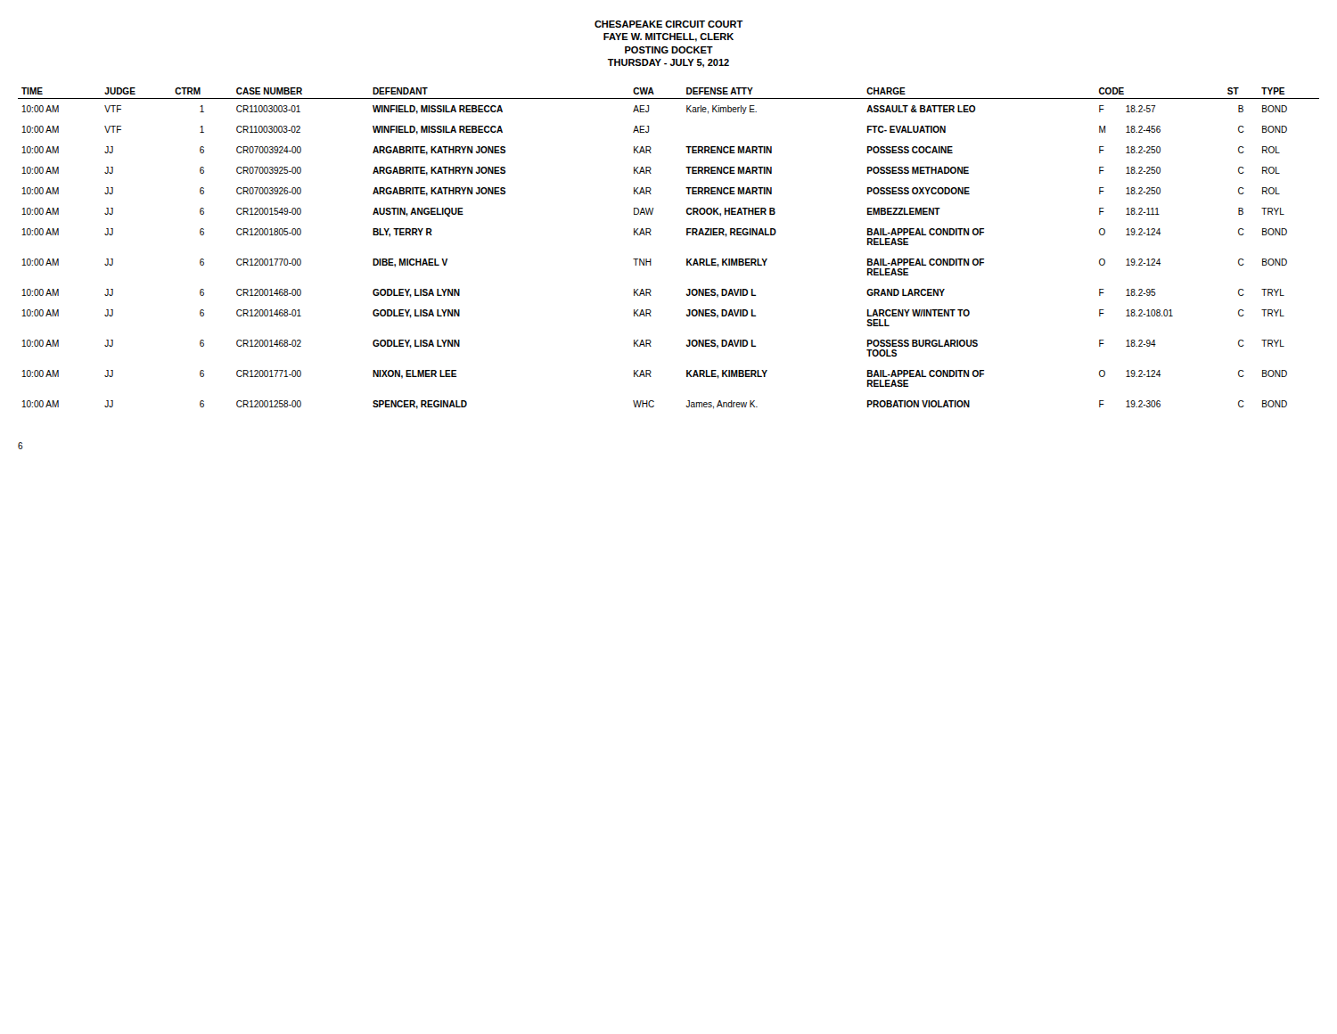CHESAPEAKE CIRCUIT COURT
FAYE W. MITCHELL, CLERK
POSTING DOCKET
THURSDAY - JULY 5, 2012
| TIME | JUDGE | CTRM | CASE NUMBER | DEFENDANT | CWA | DEFENSE ATTY | CHARGE | CODE | ST | TYPE |
| --- | --- | --- | --- | --- | --- | --- | --- | --- | --- | --- |
| 10:00 AM | VTF | 1 | CR11003003-01 | WINFIELD, MISSILA REBECCA | AEJ | Karle, Kimberly E. | ASSAULT & BATTER LEO | F | 18.2-57 | B | BOND |
| 10:00 AM | VTF | 1 | CR11003003-02 | WINFIELD, MISSILA REBECCA | AEJ | | FTC- EVALUATION | M | 18.2-456 | C | BOND |
| 10:00 AM | JJ | 6 | CR07003924-00 | ARGABRITE, KATHRYN JONES | KAR | TERRENCE MARTIN | POSSESS COCAINE | F | 18.2-250 | C | ROL |
| 10:00 AM | JJ | 6 | CR07003925-00 | ARGABRITE, KATHRYN JONES | KAR | TERRENCE MARTIN | POSSESS METHADONE | F | 18.2-250 | C | ROL |
| 10:00 AM | JJ | 6 | CR07003926-00 | ARGABRITE, KATHRYN JONES | KAR | TERRENCE MARTIN | POSSESS OXYCODONE | F | 18.2-250 | C | ROL |
| 10:00 AM | JJ | 6 | CR12001549-00 | AUSTIN, ANGELIQUE | DAW | CROOK, HEATHER B | EMBEZZLEMENT | F | 18.2-111 | B | TRYL |
| 10:00 AM | JJ | 6 | CR12001805-00 | BLY, TERRY R | KAR | FRAZIER, REGINALD | BAIL-APPEAL CONDITN OF RELEASE | O | 19.2-124 | C | BOND |
| 10:00 AM | JJ | 6 | CR12001770-00 | DIBE, MICHAEL V | TNH | KARLE, KIMBERLY | BAIL-APPEAL CONDITN OF RELEASE | O | 19.2-124 | C | BOND |
| 10:00 AM | JJ | 6 | CR12001468-00 | GODLEY, LISA LYNN | KAR | JONES, DAVID L | GRAND LARCENY | F | 18.2-95 | C | TRYL |
| 10:00 AM | JJ | 6 | CR12001468-01 | GODLEY, LISA LYNN | KAR | JONES, DAVID L | LARCENY W/INTENT TO SELL | F | 18.2-108.01 | C | TRYL |
| 10:00 AM | JJ | 6 | CR12001468-02 | GODLEY, LISA LYNN | KAR | JONES, DAVID L | POSSESS BURGLARIOUS TOOLS | F | 18.2-94 | C | TRYL |
| 10:00 AM | JJ | 6 | CR12001771-00 | NIXON, ELMER LEE | KAR | KARLE, KIMBERLY | BAIL-APPEAL CONDITN OF RELEASE | O | 19.2-124 | C | BOND |
| 10:00 AM | JJ | 6 | CR12001258-00 | SPENCER, REGINALD | WHC | James, Andrew K. | PROBATION VIOLATION | F | 19.2-306 | C | BOND |
6